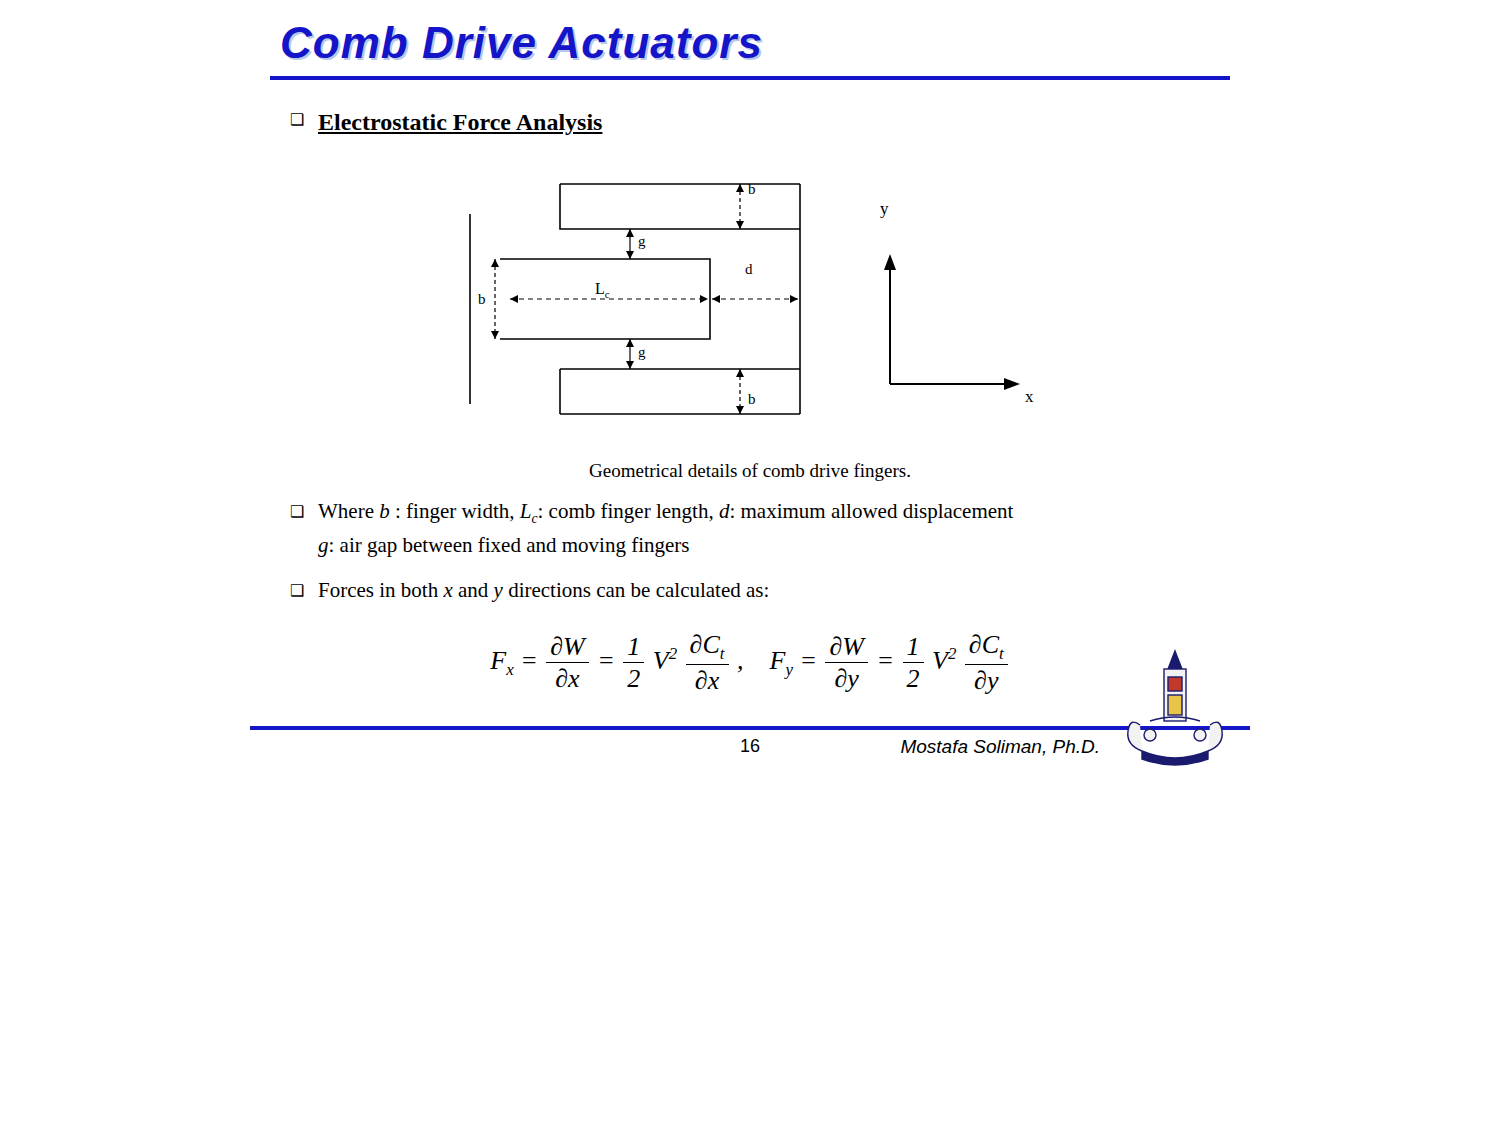Comb Drive Actuators
❑
Electrostatic Force Analysis
b g b Lc d g b y x
Geometrical details of comb drive fingers.
❑
Where b : finger width, Lc: comb finger length, d: maximum allowed displacement
g: air gap between fixed and moving fingers
❑
Forces in both x and y directions can be calculated as:
Fx = ∂W∂x = 12 V2 ∂Ct∂x , Fy = ∂W∂y = 12 V2 ∂Ct∂y
16
Mostafa Soliman, Ph.D.